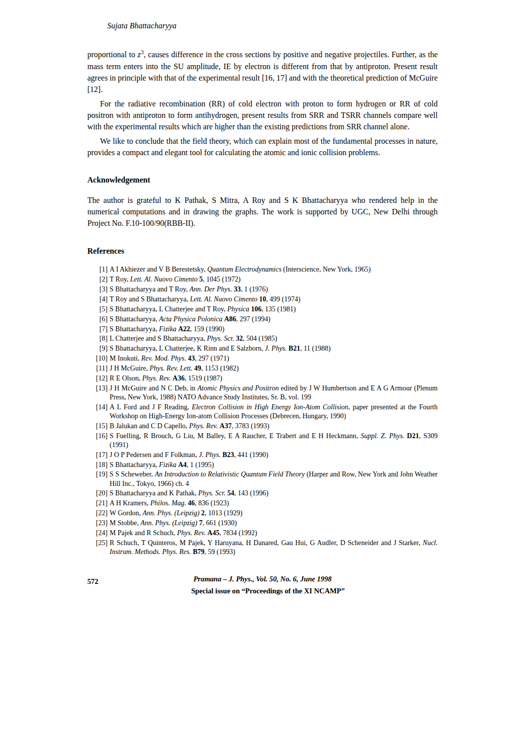Sujata Bhattacharyya
proportional to z3, causes difference in the cross sections by positive and negative projectiles. Further, as the mass term enters into the SU amplitude, IE by electron is different from that by antiproton. Present result agrees in principle with that of the experimental result [16, 17] and with the theoretical prediction of McGuire [12].
For the radiative recombination (RR) of cold electron with proton to form hydrogen or RR of cold positron with antiproton to form antihydrogen, present results from SRR and TSRR channels compare well with the experimental results which are higher than the existing predictions from SRR channel alone.
We like to conclude that the field theory, which can explain most of the fundamental processes in nature, provides a compact and elegant tool for calculating the atomic and ionic collision problems.
Acknowledgement
The author is grateful to K Pathak, S Mitra, A Roy and S K Bhattacharyya who rendered help in the numerical computations and in drawing the graphs. The work is supported by UGC, New Delhi through Project No. F.10-100/90(RBB-II).
References
[1] A I Akhiezer and V B Berestetsky, Quantum Electrodynamics (Interscience, New York, 1965)
[2] T Roy, Lett. Al. Nuovo Cimento 5, 1045 (1972)
[3] S Bhattacharyya and T Roy, Ann. Der Phys. 33, 1 (1976)
[4] T Roy and S Bhattacharyya, Lett. Al. Nuovo Cimento 10, 499 (1974)
[5] S Bhattacharyya, L Chatterjee and T Roy, Physica 106, 135 (1981)
[6] S Bhattacharyya, Acta Physica Polonica A86, 297 (1994)
[7] S Bhattacharyya, Fizika A22, 159 (1990)
[8] L Chatterjee and S Bhattacharyya, Phys. Scr. 32, 504 (1985)
[9] S Bhattacharyya, L Chatterjee, K Rinn and E Salzborn, J. Phys. B21, 11 (1988)
[10] M Inokuti, Rev. Mod. Phys. 43, 297 (1971)
[11] J H McGuire, Phys. Rev. Lett. 49, 1153 (1982)
[12] R E Olson, Phys. Rev. A36, 1519 (1987)
[13] J H McGuire and N C Deb, in Atomic Physics and Positron edited by J W Humbertson and E A G Armour (Plenum Press, New York, 1988) NATO Advance Study Institutes, Sr. B, vol. 199
[14] A L Ford and J F Reading, Electron Collision in High Energy Ion-Atom Collision, paper presented at the Fourth Workshop on High-Energy Ion-atom Collision Processes (Debrecen, Hungary, 1990)
[15] B Jalukan and C D Capello, Phys. Rev. A37, 3783 (1993)
[16] S Fuelling, R Brouch, G Liu, M Balley, E A Raucher, E Trabert and E H Heckmann, Suppl. Z. Phys. D21, S309 (1991)
[17] J O P Pedersen and F Folkman, J. Phys. B23, 441 (1990)
[18] S Bhattacharyya, Fizika A4, 1 (1995)
[19] S S Scheweber, An Introduction to Relativistic Quantum Field Theory (Harper and Row, New York and John Weather Hill Inc., Tokyo, 1966) ch. 4
[20] S Bhattacharyya and K Pathak, Phys. Scr. 54, 143 (1996)
[21] A H Kramers, Philos. Mag. 46, 836 (1923)
[22] W Gordon, Ann. Phys. (Leipzig) 2, 1013 (1929)
[23] M Stobbe, Ann. Phys. (Leipzig) 7, 661 (1930)
[24] M Pajek and R Schuch, Phys. Rev. A45, 7834 (1992)
[25] R Schuch, T Quinteros, M Pajek, Y Haruyana, H Danared, Gau Hui, G Audler, D Scheneider and J Starker, Nucl. Instrum. Methods. Phys. Res. B79, 59 (1993)
Pramana – J. Phys., Vol. 50, No. 6, June 1998
572 Special issue on “Proceedings of the XI NCAMP”